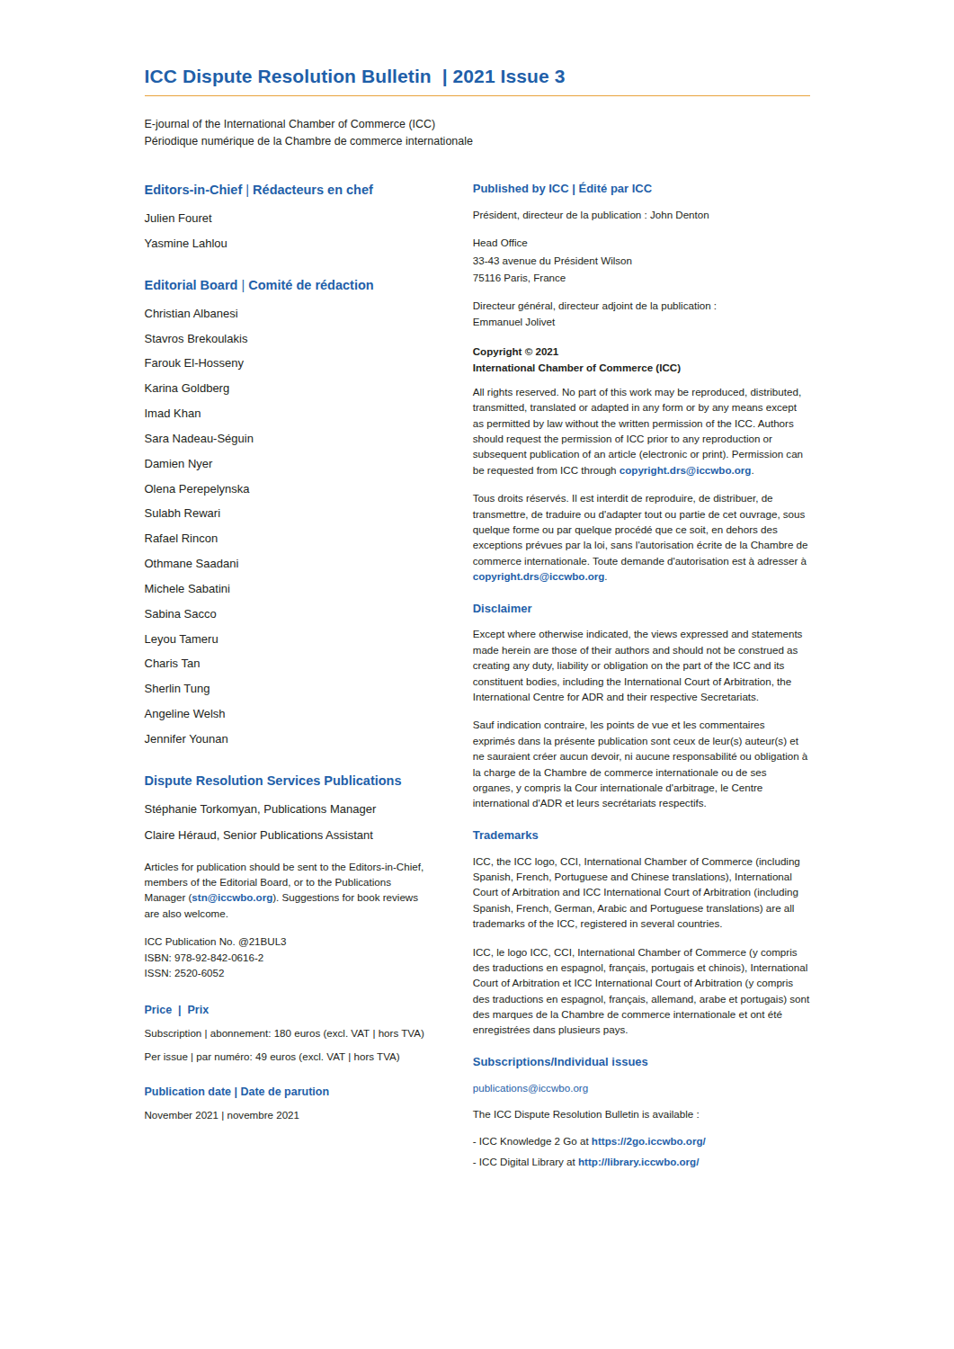ICC Dispute Resolution Bulletin | 2021 Issue 3
E-journal of the International Chamber of Commerce (ICC)
Périodique numérique de la Chambre de commerce internationale
Editors-in-Chief | Rédacteurs en chef
Julien Fouret
Yasmine Lahlou
Editorial Board | Comité de rédaction
Christian Albanesi
Stavros Brekoulakis
Farouk El-Hosseny
Karina Goldberg
Imad Khan
Sara Nadeau-Séguin
Damien Nyer
Olena Perepelynska
Sulabh Rewari
Rafael Rincon
Othmane Saadani
Michele Sabatini
Sabina Sacco
Leyou Tameru
Charis Tan
Sherlin Tung
Angeline Welsh
Jennifer Younan
Dispute Resolution Services Publications
Stéphanie Torkomyan, Publications Manager
Claire Héraud, Senior Publications Assistant
Articles for publication should be sent to the Editors-in-Chief, members of the Editorial Board, or to the Publications Manager (stn@iccwbo.org). Suggestions for book reviews are also welcome.
ICC Publication No. @21BUL3
ISBN: 978-92-842-0616-2
ISSN: 2520-6052
Price | Prix
Subscription | abonnement: 180 euros (excl. VAT | hors TVA)
Per issue | par numéro: 49 euros (excl. VAT | hors TVA)
Publication date | Date de parution
November 2021 | novembre 2021
Published by ICC | Édité par ICC
Président, directeur de la publication : John Denton
Head Office
33-43 avenue du Président Wilson
75116 Paris, France
Directeur général, directeur adjoint de la publication :
Emmanuel Jolivet
Copyright © 2021
International Chamber of Commerce (ICC)
All rights reserved. No part of this work may be reproduced, distributed, transmitted, translated or adapted in any form or by any means except as permitted by law without the written permission of the ICC. Authors should request the permission of ICC prior to any reproduction or subsequent publication of an article (electronic or print). Permission can be requested from ICC through copyright.drs@iccwbo.org.
Tous droits réservés. Il est interdit de reproduire, de distribuer, de transmettre, de traduire ou d'adapter tout ou partie de cet ouvrage, sous quelque forme ou par quelque procédé que ce soit, en dehors des exceptions prévues par la loi, sans l'autorisation écrite de la Chambre de commerce internationale. Toute demande d'autorisation est à adresser à copyright.drs@iccwbo.org.
Disclaimer
Except where otherwise indicated, the views expressed and statements made herein are those of their authors and should not be construed as creating any duty, liability or obligation on the part of the ICC and its constituent bodies, including the International Court of Arbitration, the International Centre for ADR and their respective Secretariats.
Sauf indication contraire, les points de vue et les commentaires exprimés dans la présente publication sont ceux de leur(s) auteur(s) et ne sauraient créer aucun devoir, ni aucune responsabilité ou obligation à la charge de la Chambre de commerce internationale ou de ses organes, y compris la Cour internationale d'arbitrage, le Centre international d'ADR et leurs secrétariats respectifs.
Trademarks
ICC, the ICC logo, CCI, International Chamber of Commerce (including Spanish, French, Portuguese and Chinese translations), International Court of Arbitration and ICC International Court of Arbitration (including Spanish, French, German, Arabic and Portuguese translations) are all trademarks of the ICC, registered in several countries.
ICC, le logo ICC, CCI, International Chamber of Commerce (y compris des traductions en espagnol, français, portugais et chinois), International Court of Arbitration et ICC International Court of Arbitration (y compris des traductions en espagnol, français, allemand, arabe et portugais) sont des marques de la Chambre de commerce internationale et ont été enregistrées dans plusieurs pays.
Subscriptions/Individual issues
publications@iccwbo.org
The ICC Dispute Resolution Bulletin is available :
- ICC Knowledge 2 Go at https://2go.iccwbo.org/
- ICC Digital Library at http://library.iccwbo.org/